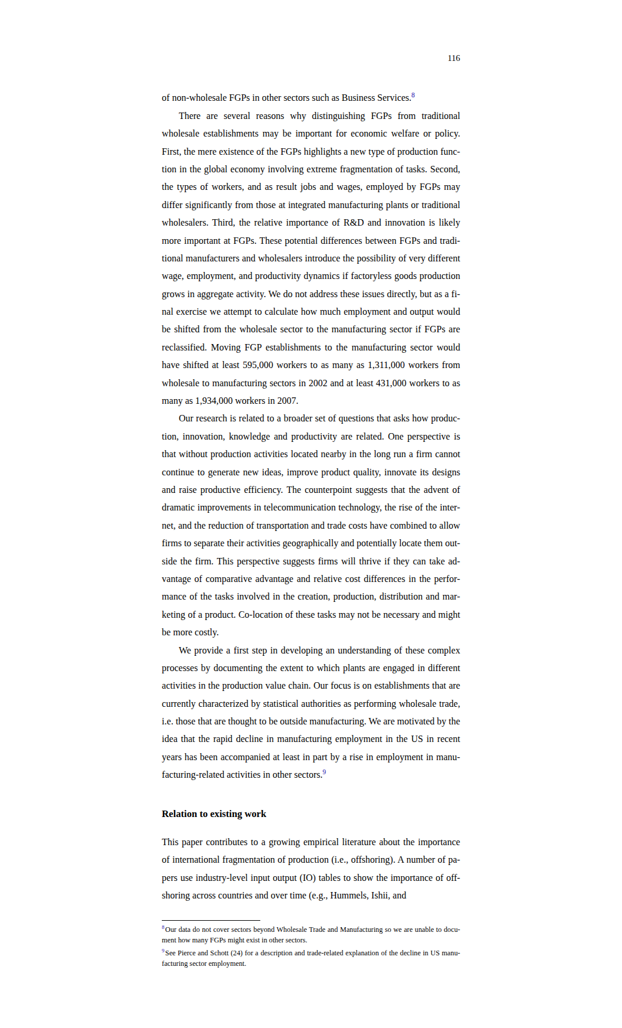116
of non-wholesale FGPs in other sectors such as Business Services.8
There are several reasons why distinguishing FGPs from traditional wholesale establishments may be important for economic welfare or policy. First, the mere existence of the FGPs highlights a new type of production function in the global economy involving extreme fragmentation of tasks. Second, the types of workers, and as result jobs and wages, employed by FGPs may differ significantly from those at integrated manufacturing plants or traditional wholesalers. Third, the relative importance of R&D and innovation is likely more important at FGPs. These potential differences between FGPs and traditional manufacturers and wholesalers introduce the possibility of very different wage, employment, and productivity dynamics if factoryless goods production grows in aggregate activity. We do not address these issues directly, but as a final exercise we attempt to calculate how much employment and output would be shifted from the wholesale sector to the manufacturing sector if FGPs are reclassified. Moving FGP establishments to the manufacturing sector would have shifted at least 595,000 workers to as many as 1,311,000 workers from wholesale to manufacturing sectors in 2002 and at least 431,000 workers to as many as 1,934,000 workers in 2007.
Our research is related to a broader set of questions that asks how production, innovation, knowledge and productivity are related. One perspective is that without production activities located nearby in the long run a firm cannot continue to generate new ideas, improve product quality, innovate its designs and raise productive efficiency. The counterpoint suggests that the advent of dramatic improvements in telecommunication technology, the rise of the internet, and the reduction of transportation and trade costs have combined to allow firms to separate their activities geographically and potentially locate them outside the firm. This perspective suggests firms will thrive if they can take advantage of comparative advantage and relative cost differences in the performance of the tasks involved in the creation, production, distribution and marketing of a product. Co-location of these tasks may not be necessary and might be more costly.
We provide a first step in developing an understanding of these complex processes by documenting the extent to which plants are engaged in different activities in the production value chain. Our focus is on establishments that are currently characterized by statistical authorities as performing wholesale trade, i.e. those that are thought to be outside manufacturing. We are motivated by the idea that the rapid decline in manufacturing employment in the US in recent years has been accompanied at least in part by a rise in employment in manufacturing-related activities in other sectors.9
Relation to existing work
This paper contributes to a growing empirical literature about the importance of international fragmentation of production (i.e., offshoring). A number of papers use industry-level input output (IO) tables to show the importance of offshoring across countries and over time (e.g., Hummels, Ishii, and
8Our data do not cover sectors beyond Wholesale Trade and Manufacturing so we are unable to document how many FGPs might exist in other sectors.
9See Pierce and Schott (24) for a description and trade-related explanation of the decline in US manufacturing sector employment.